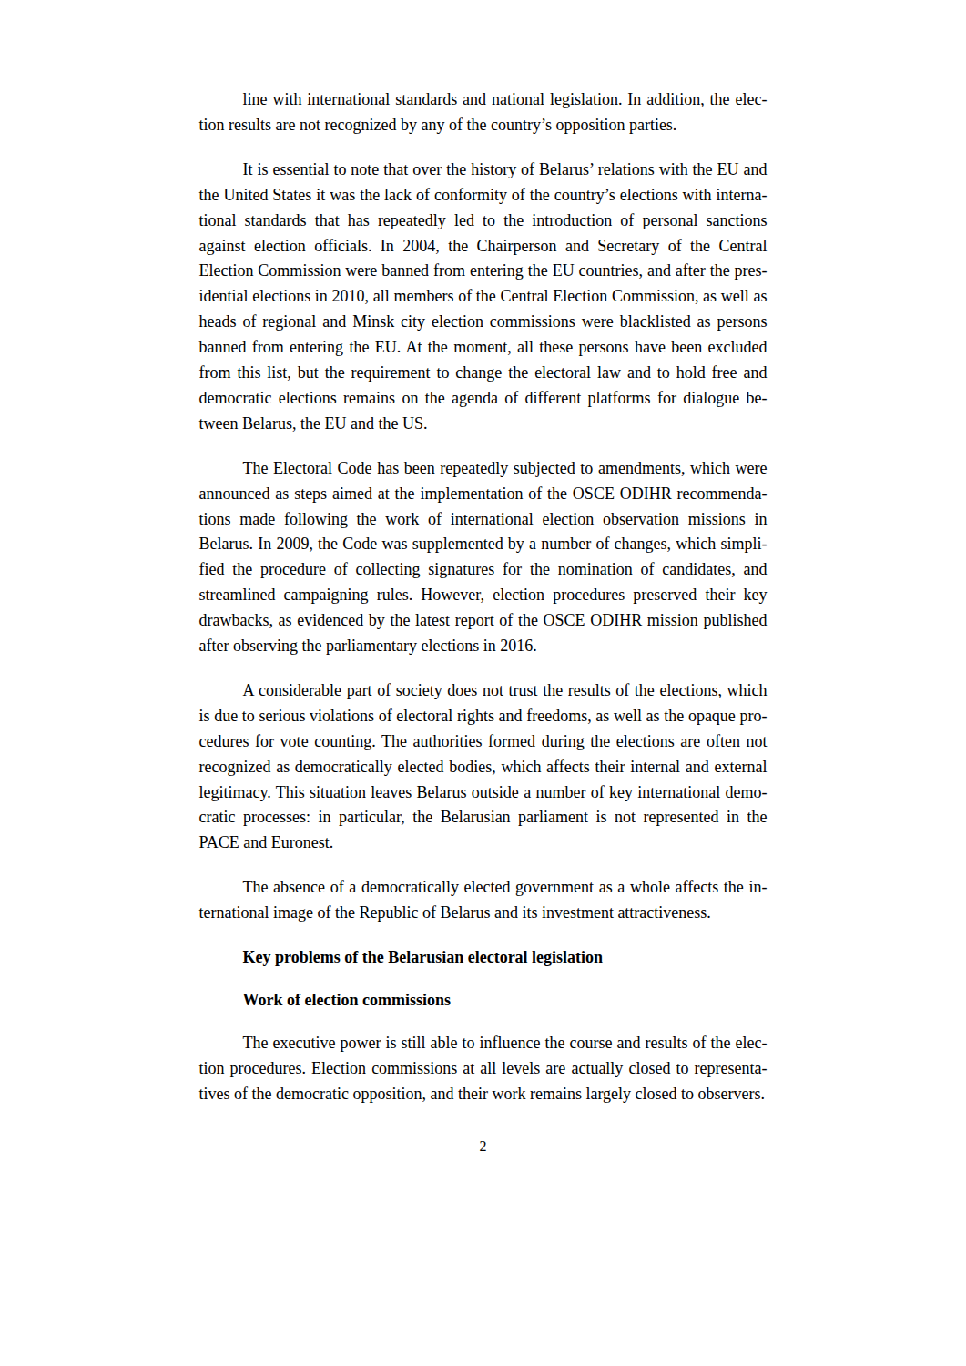line with international standards and national legislation. In addition, the election results are not recognized by any of the country’s opposition parties.
It is essential to note that over the history of Belarus’ relations with the EU and the United States it was the lack of conformity of the country’s elections with international standards that has repeatedly led to the introduction of personal sanctions against election officials. In 2004, the Chairperson and Secretary of the Central Election Commission were banned from entering the EU countries, and after the presidential elections in 2010, all members of the Central Election Commission, as well as heads of regional and Minsk city election commissions were blacklisted as persons banned from entering the EU. At the moment, all these persons have been excluded from this list, but the requirement to change the electoral law and to hold free and democratic elections remains on the agenda of different platforms for dialogue between Belarus, the EU and the US.
The Electoral Code has been repeatedly subjected to amendments, which were announced as steps aimed at the implementation of the OSCE ODIHR recommendations made following the work of international election observation missions in Belarus. In 2009, the Code was supplemented by a number of changes, which simplified the procedure of collecting signatures for the nomination of candidates, and streamlined campaigning rules. However, election procedures preserved their key drawbacks, as evidenced by the latest report of the OSCE ODIHR mission published after observing the parliamentary elections in 2016.
A considerable part of society does not trust the results of the elections, which is due to serious violations of electoral rights and freedoms, as well as the opaque procedures for vote counting. The authorities formed during the elections are often not recognized as democratically elected bodies, which affects their internal and external legitimacy. This situation leaves Belarus outside a number of key international democratic processes: in particular, the Belarusian parliament is not represented in the PACE and Euronest.
The absence of a democratically elected government as a whole affects the international image of the Republic of Belarus and its investment attractiveness.
Key problems of the Belarusian electoral legislation
Work of election commissions
The executive power is still able to influence the course and results of the election procedures. Election commissions at all levels are actually closed to representatives of the democratic opposition, and their work remains largely closed to observers.
2